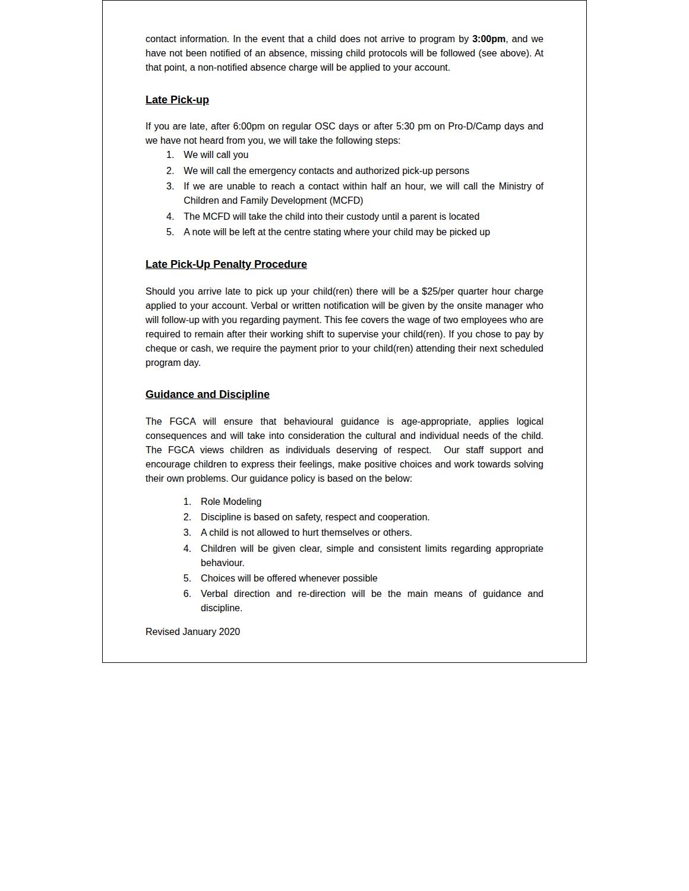contact information. In the event that a child does not arrive to program by 3:00pm, and we have not been notified of an absence, missing child protocols will be followed (see above). At that point, a non-notified absence charge will be applied to your account.
Late Pick-up
If you are late, after 6:00pm on regular OSC days or after 5:30 pm on Pro-D/Camp days and we have not heard from you, we will take the following steps:
We will call you
We will call the emergency contacts and authorized pick-up persons
If we are unable to reach a contact within half an hour, we will call the Ministry of Children and Family Development (MCFD)
The MCFD will take the child into their custody until a parent is located
A note will be left at the centre stating where your child may be picked up
Late Pick-Up Penalty Procedure
Should you arrive late to pick up your child(ren) there will be a $25/per quarter hour charge applied to your account. Verbal or written notification will be given by the onsite manager who will follow-up with you regarding payment. This fee covers the wage of two employees who are required to remain after their working shift to supervise your child(ren). If you chose to pay by cheque or cash, we require the payment prior to your child(ren) attending their next scheduled program day.
Guidance and Discipline
The FGCA will ensure that behavioural guidance is age-appropriate, applies logical consequences and will take into consideration the cultural and individual needs of the child. The FGCA views children as individuals deserving of respect. Our staff support and encourage children to express their feelings, make positive choices and work towards solving their own problems. Our guidance policy is based on the below:
Role Modeling
Discipline is based on safety, respect and cooperation.
A child is not allowed to hurt themselves or others.
Children will be given clear, simple and consistent limits regarding appropriate behaviour.
Choices will be offered whenever possible
Verbal direction and re-direction will be the main means of guidance and discipline.
Revised January 2020